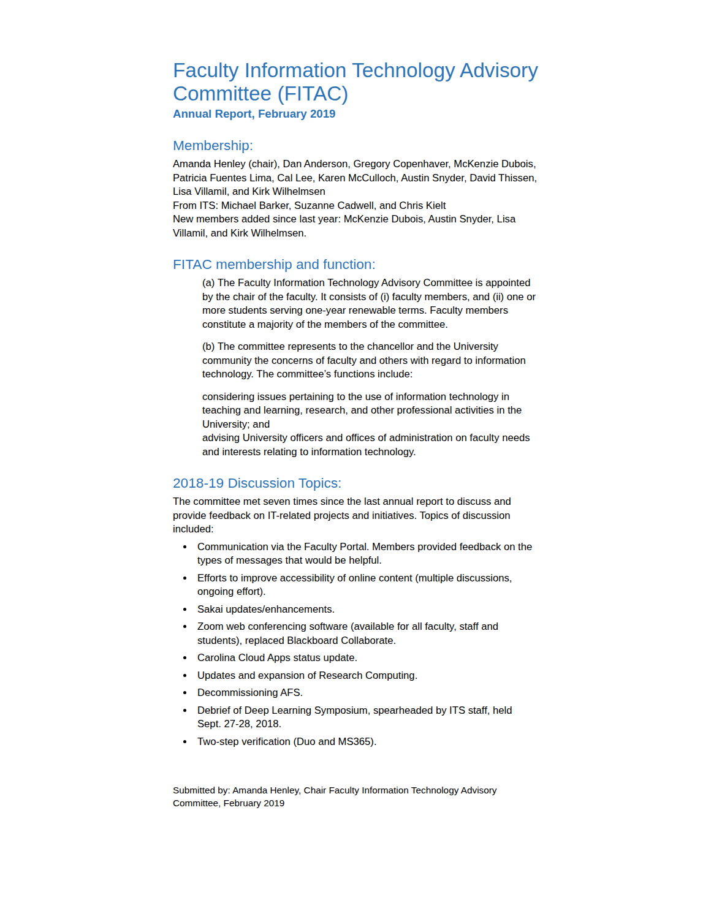Faculty Information Technology Advisory Committee (FITAC)
Annual Report, February 2019
Membership:
Amanda Henley (chair), Dan Anderson, Gregory Copenhaver, McKenzie Dubois, Patricia Fuentes Lima, Cal Lee, Karen McCulloch, Austin Snyder, David Thissen, Lisa Villamil, and Kirk Wilhelmsen
From ITS: Michael Barker, Suzanne Cadwell, and Chris Kielt
New members added since last year: McKenzie Dubois, Austin Snyder, Lisa Villamil, and Kirk Wilhelmsen.
FITAC membership and function:
(a) The Faculty Information Technology Advisory Committee is appointed by the chair of the faculty. It consists of (i) faculty members, and (ii) one or more students serving one-year renewable terms. Faculty members constitute a majority of the members of the committee.
(b) The committee represents to the chancellor and the University community the concerns of faculty and others with regard to information technology. The committee’s functions include:
considering issues pertaining to the use of information technology in teaching and learning, research, and other professional activities in the University; and
advising University officers and offices of administration on faculty needs and interests relating to information technology.
2018-19 Discussion Topics:
The committee met seven times since the last annual report to discuss and provide feedback on IT-related projects and initiatives. Topics of discussion included:
Communication via the Faculty Portal. Members provided feedback on the types of messages that would be helpful.
Efforts to improve accessibility of online content (multiple discussions, ongoing effort).
Sakai updates/enhancements.
Zoom web conferencing software (available for all faculty, staff and students), replaced Blackboard Collaborate.
Carolina Cloud Apps status update.
Updates and expansion of Research Computing.
Decommissioning AFS.
Debrief of Deep Learning Symposium, spearheaded by ITS staff, held Sept. 27-28, 2018.
Two-step verification (Duo and MS365).
Submitted by: Amanda Henley, Chair Faculty Information Technology Advisory Committee, February 2019